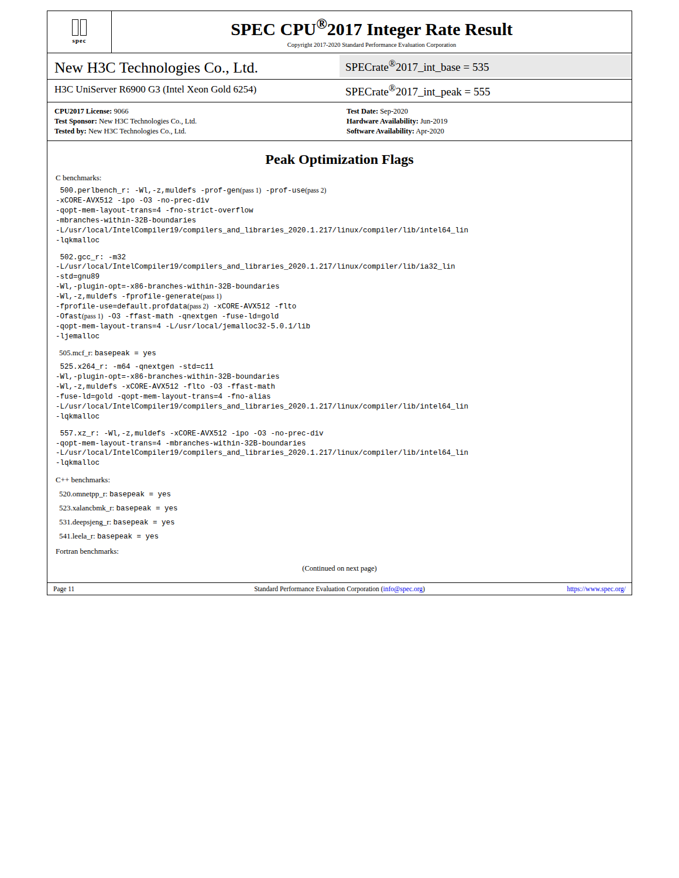spec
SPEC CPU®2017 Integer Rate Result
Copyright 2017-2020 Standard Performance Evaluation Corporation
New H3C Technologies Co., Ltd.
SPECrate®2017_int_base = 535
H3C UniServer R6900 G3 (Intel Xeon Gold 6254)
SPECrate®2017_int_peak = 555
CPU2017 License: 9066
Test Sponsor: New H3C Technologies Co., Ltd.
Tested by: New H3C Technologies Co., Ltd.
Test Date: Sep-2020
Hardware Availability: Jun-2019
Software Availability: Apr-2020
Peak Optimization Flags
C benchmarks:
 500.perlbench_r: -Wl,-z,muldefs -prof-gen(pass 1) -prof-use(pass 2)
-xCORE-AVX512 -ipo -O3 -no-prec-div
-qopt-mem-layout-trans=4 -fno-strict-overflow
-mbranches-within-32B-boundaries
-L/usr/local/IntelCompiler19/compilers_and_libraries_2020.1.217/linux/compiler/lib/intel64_lin
-lqkmalloc
 502.gcc_r: -m32
-L/usr/local/IntelCompiler19/compilers_and_libraries_2020.1.217/linux/compiler/lib/ia32_lin
-std=gnu89
-Wl,-plugin-opt=-x86-branches-within-32B-boundaries
-Wl,-z,muldefs -fprofile-generate(pass 1)
-fprofile-use=default.profdata(pass 2) -xCORE-AVX512 -flto
-Ofast(pass 1) -O3 -ffast-math -qnextgen -fuse-ld=gold
-qopt-mem-layout-trans=4 -L/usr/local/jemalloc32-5.0.1/lib
-ljemalloc
505.mcf_r: basepeak = yes
 525.x264_r: -m64 -qnextgen -std=c11
-Wl,-plugin-opt=-x86-branches-within-32B-boundaries
-Wl,-z,muldefs -xCORE-AVX512 -flto -O3 -ffast-math
-fuse-ld=gold -qopt-mem-layout-trans=4 -fno-alias
-L/usr/local/IntelCompiler19/compilers_and_libraries_2020.1.217/linux/compiler/lib/intel64_lin
-lqkmalloc
 557.xz_r: -Wl,-z,muldefs -xCORE-AVX512 -ipo -O3 -no-prec-div
-qopt-mem-layout-trans=4 -mbranches-within-32B-boundaries
-L/usr/local/IntelCompiler19/compilers_and_libraries_2020.1.217/linux/compiler/lib/intel64_lin
-lqkmalloc
C++ benchmarks:
520.omnetpp_r: basepeak = yes
523.xalancbmk_r: basepeak = yes
531.deepsjeng_r: basepeak = yes
541.leela_r: basepeak = yes
Fortran benchmarks:
(Continued on next page)
Page 11
Standard Performance Evaluation Corporation (info@spec.org)
https://www.spec.org/